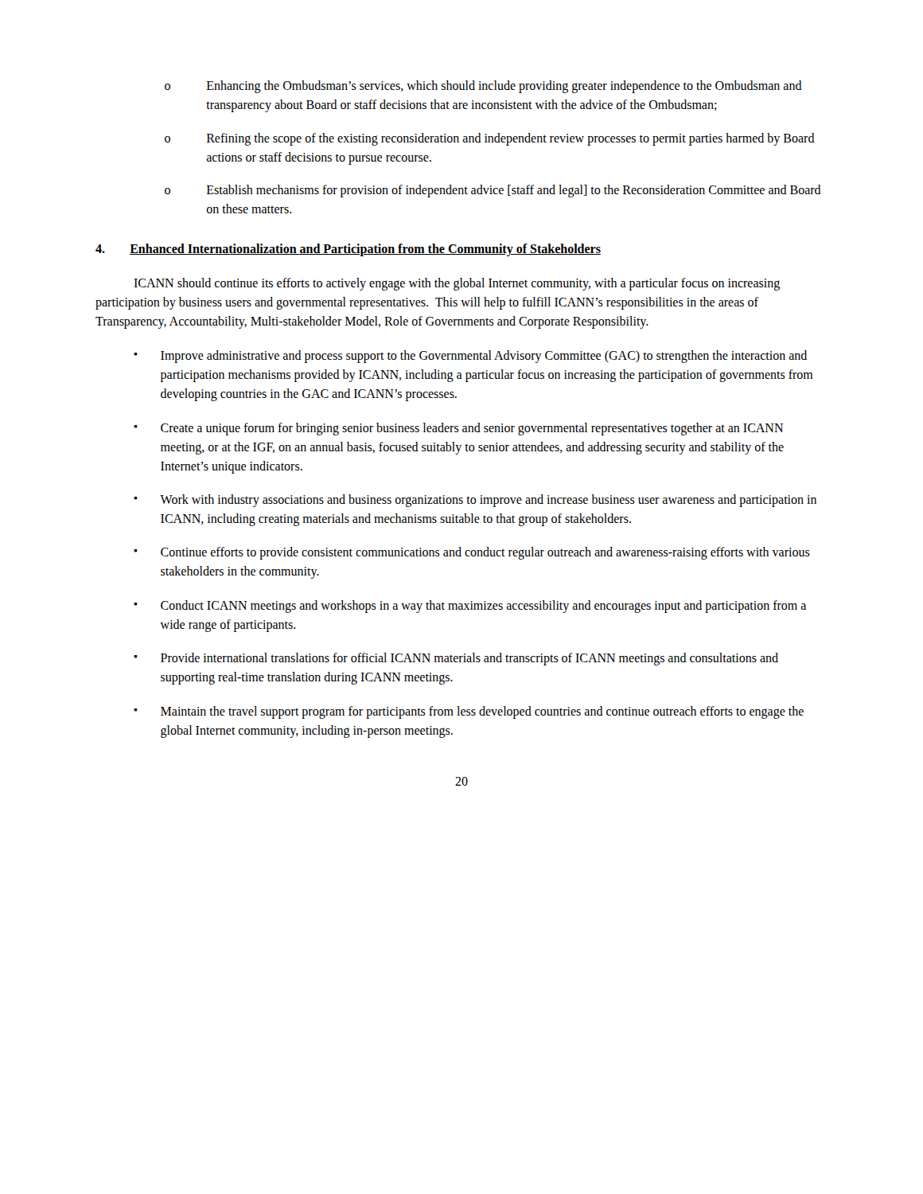o Enhancing the Ombudsman’s services, which should include providing greater independence to the Ombudsman and transparency about Board or staff decisions that are inconsistent with the advice of the Ombudsman;
o Refining the scope of the existing reconsideration and independent review processes to permit parties harmed by Board actions or staff decisions to pursue recourse.
o Establish mechanisms for provision of independent advice [staff and legal] to the Reconsideration Committee and Board on these matters.
4. Enhanced Internationalization and Participation from the Community of Stakeholders
ICANN should continue its efforts to actively engage with the global Internet community, with a particular focus on increasing participation by business users and governmental representatives. This will help to fulfill ICANN’s responsibilities in the areas of Transparency, Accountability, Multi-stakeholder Model, Role of Governments and Corporate Responsibility.
Improve administrative and process support to the Governmental Advisory Committee (GAC) to strengthen the interaction and participation mechanisms provided by ICANN, including a particular focus on increasing the participation of governments from developing countries in the GAC and ICANN’s processes.
Create a unique forum for bringing senior business leaders and senior governmental representatives together at an ICANN meeting, or at the IGF, on an annual basis, focused suitably to senior attendees, and addressing security and stability of the Internet’s unique indicators.
Work with industry associations and business organizations to improve and increase business user awareness and participation in ICANN, including creating materials and mechanisms suitable to that group of stakeholders.
Continue efforts to provide consistent communications and conduct regular outreach and awareness-raising efforts with various stakeholders in the community.
Conduct ICANN meetings and workshops in a way that maximizes accessibility and encourages input and participation from a wide range of participants.
Provide international translations for official ICANN materials and transcripts of ICANN meetings and consultations and supporting real-time translation during ICANN meetings.
Maintain the travel support program for participants from less developed countries and continue outreach efforts to engage the global Internet community, including in-person meetings.
20